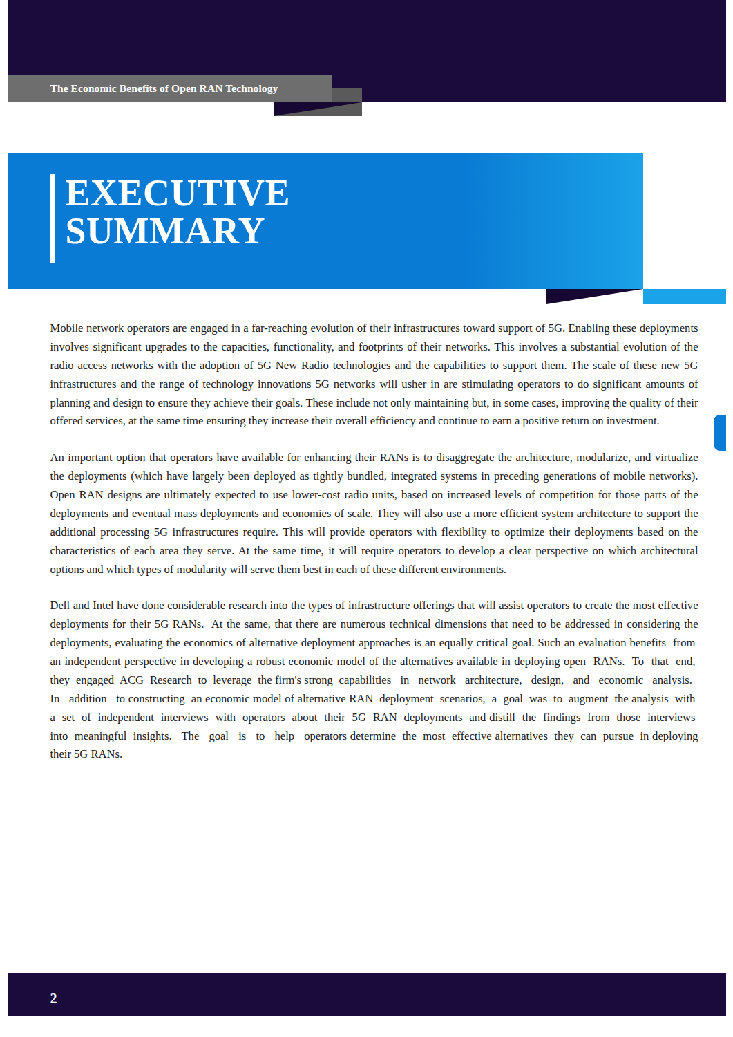The Economic Benefits of Open RAN Technology
EXECUTIVE SUMMARY
Mobile network operators are engaged in a far-reaching evolution of their infrastructures toward support of 5G. Enabling these deployments involves significant upgrades to the capacities, functionality, and footprints of their networks. This involves a substantial evolution of the radio access networks with the adoption of 5G New Radio technologies and the capabilities to support them. The scale of these new 5G infrastructures and the range of technology innovations 5G networks will usher in are stimulating operators to do significant amounts of planning and design to ensure they achieve their goals. These include not only maintaining but, in some cases, improving the quality of their offered services, at the same time ensuring they increase their overall efficiency and continue to earn a positive return on investment.
An important option that operators have available for enhancing their RANs is to disaggregate the architecture, modularize, and virtualize the deployments (which have largely been deployed as tightly bundled, integrated systems in preceding generations of mobile networks). Open RAN designs are ultimately expected to use lower-cost radio units, based on increased levels of competition for those parts of the deployments and eventual mass deployments and economies of scale. They will also use a more efficient system architecture to support the additional processing 5G infrastructures require. This will provide operators with flexibility to optimize their deployments based on the characteristics of each area they serve. At the same time, it will require operators to develop a clear perspective on which architectural options and which types of modularity will serve them best in each of these different environments.
Dell and Intel have done considerable research into the types of infrastructure offerings that will assist operators to create the most effective deployments for their 5G RANs. At the same, that there are numerous technical dimensions that need to be addressed in considering the deployments, evaluating the economics of alternative deployment approaches is an equally critical goal. Such an evaluation benefits from an independent perspective in developing a robust economic model of the alternatives available in deploying open RANs. To that end, they engaged ACG Research to leverage the firm's strong capabilities in network architecture, design, and economic analysis. In addition to constructing an economic model of alternative RAN deployment scenarios, a goal was to augment the analysis with a set of independent interviews with operators about their 5G RAN deployments and distill the findings from those interviews into meaningful insights. The goal is to help operators determine the most effective alternatives they can pursue in deploying their 5G RANs.
2